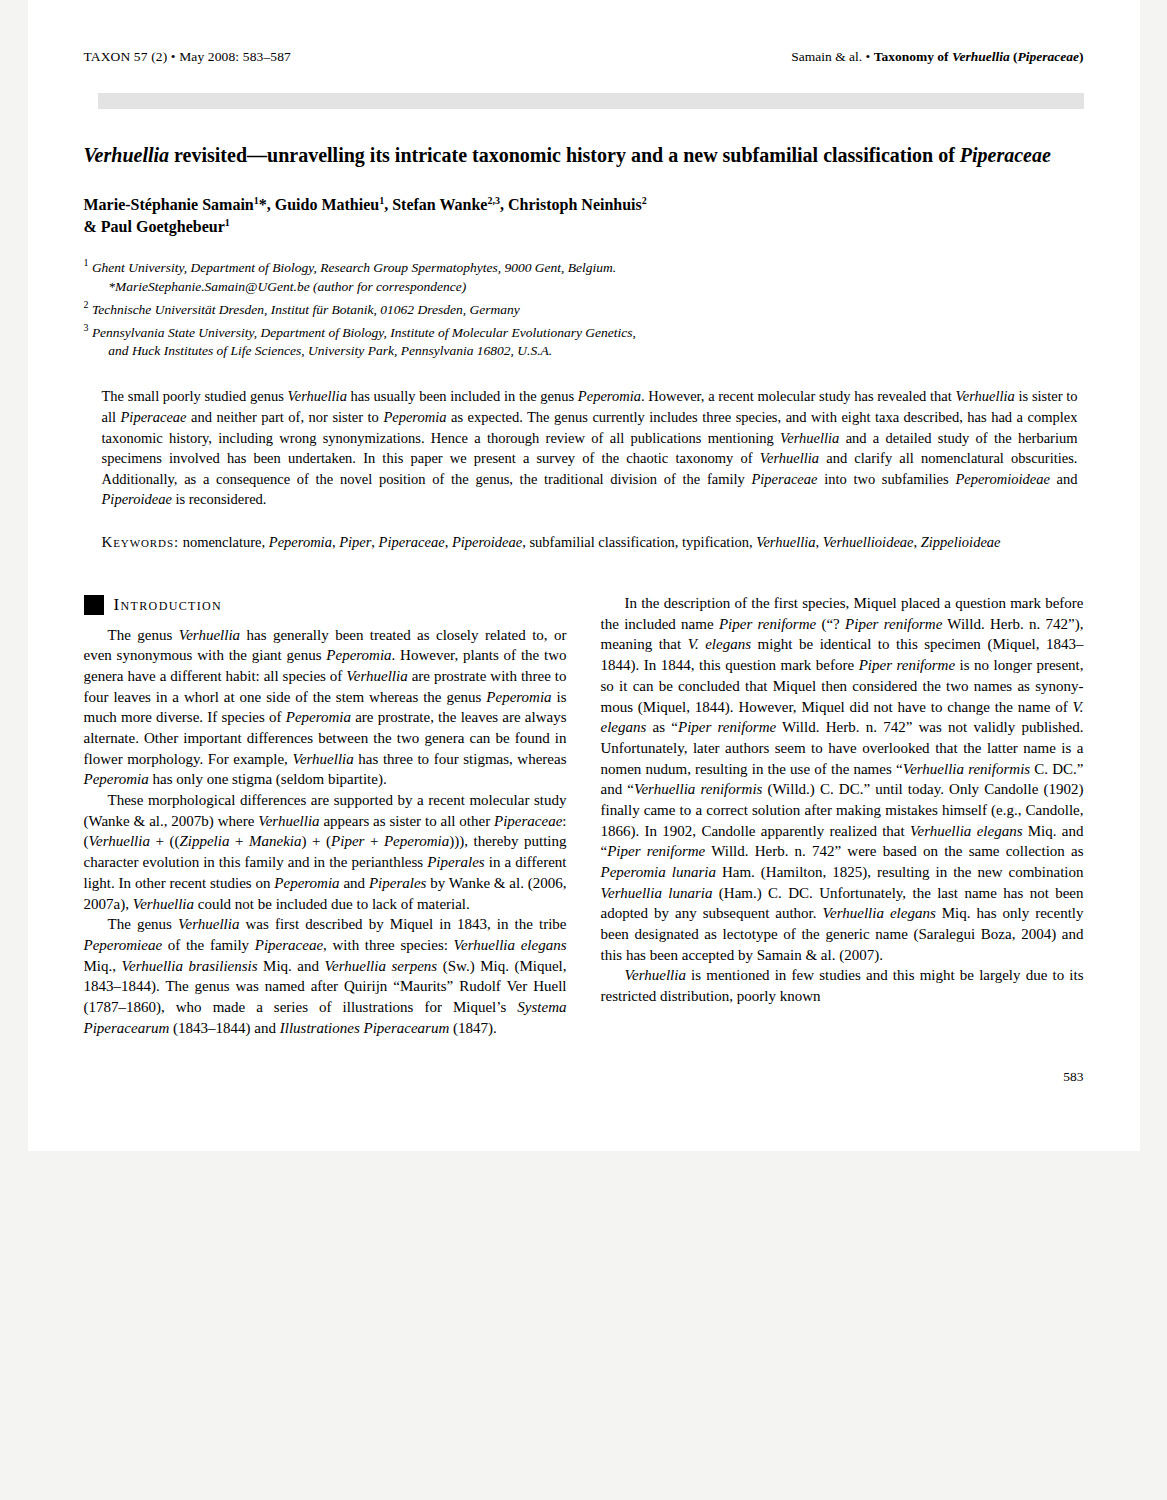TAXON 57 (2) • May 2008: 583–587
Samain & al. • Taxonomy of Verhuellia (Piperaceae)
Verhuellia revisited—unravelling its intricate taxonomic history and a new subfamilial classification of Piperaceae
Marie-Stéphanie Samain1*, Guido Mathieu1, Stefan Wanke2,3, Christoph Neinhuis2
& Paul Goetghebeur1
1 Ghent University, Department of Biology, Research Group Spermatophytes, 9000 Gent, Belgium.
*MarieStephanie.Samain@UGent.be (author for correspondence)
2 Technische Universität Dresden, Institut für Botanik, 01062 Dresden, Germany
3 Pennsylvania State University, Department of Biology, Institute of Molecular Evolutionary Genetics,
and Huck Institutes of Life Sciences, University Park, Pennsylvania 16802, U.S.A.
The small poorly studied genus Verhuellia has usually been included in the genus Peperomia. However, a recent molecular study has revealed that Verhuellia is sister to all Piperaceae and neither part of, nor sister to Peperomia as expected. The genus currently includes three species, and with eight taxa described, has had a complex taxonomic history, including wrong synonymizations. Hence a thorough review of all publications mentioning Verhuellia and a detailed study of the herbarium specimens involved has been undertaken. In this paper we present a survey of the chaotic taxonomy of Verhuellia and clarify all nomenclatural obscurities. Additionally, as a consequence of the novel position of the genus, the traditional division of the family Piperaceae into two subfamilies Peperomioideae and Piperoideae is reconsidered.
Keywords: nomenclature, Peperomia, Piper, Piperaceae, Piperoideae, subfamilial classification, typification, Verhuellia, Verhuellioideae, Zippelioideae
Introduction
The genus Verhuellia has generally been treated as closely related to, or even synonymous with the giant genus Peperomia. However, plants of the two genera have a different habit: all species of Verhuellia are prostrate with three to four leaves in a whorl at one side of the stem whereas the genus Peperomia is much more diverse. If species of Peperomia are prostrate, the leaves are always alternate. Other important differences between the two genera can be found in flower morphology. For example, Verhuellia has three to four stigmas, whereas Peperomia has only one stigma (seldom bipartite).
These morphological differences are supported by a recent molecular study (Wanke & al., 2007b) where Verhuellia appears as sister to all other Piperaceae: (Verhuellia + ((Zippelia + Manekia) + (Piper + Peperomia))), thereby putting character evolution in this family and in the perianthless Piperales in a different light. In other recent studies on Peperomia and Piperales by Wanke & al. (2006, 2007a), Verhuellia could not be included due to lack of material.
The genus Verhuellia was first described by Miquel in 1843, in the tribe Peperomieae of the family Piperaceae, with three species: Verhuellia elegans Miq., Verhuellia brasiliensis Miq. and Verhuellia serpens (Sw.) Miq. (Miquel, 1843–1844). The genus was named after Quirijn “Maurits” Rudolf Ver Huell (1787–1860), who made a series of illustrations for Miquel’s Systema Piperacearum (1843–1844) and Illustrationes Piperacearum (1847).
In the description of the first species, Miquel placed a question mark before the included name Piper reniforme (“? Piper reniforme Willd. Herb. n. 742”), meaning that V. elegans might be identical to this specimen (Miquel, 1843–1844). In 1844, this question mark before Piper reniforme is no longer present, so it can be concluded that Miquel then considered the two names as synonymous (Miquel, 1844). However, Miquel did not have to change the name of V. elegans as “Piper reniforme Willd. Herb. n. 742” was not validly published. Unfortunately, later authors seem to have overlooked that the latter name is a nomen nudum, resulting in the use of the names “Verhuellia reniformis C. DC.” and “Verhuellia reniformis (Willd.) C. DC.” until today. Only Candolle (1902) finally came to a correct solution after making mistakes himself (e.g., Candolle, 1866). In 1902, Candolle apparently realized that Verhuellia elegans Miq. and “Piper reniforme Willd. Herb. n. 742” were based on the same collection as Peperomia lunaria Ham. (Hamilton, 1825), resulting in the new combination Verhuellia lunaria (Ham.) C. DC. Unfortunately, the last name has not been adopted by any subsequent author. Verhuellia elegans Miq. has only recently been designated as lectotype of the generic name (Saralegui Boza, 2004) and this has been accepted by Samain & al. (2007).
Verhuellia is mentioned in few studies and this might be largely due to its restricted distribution, poorly known
583